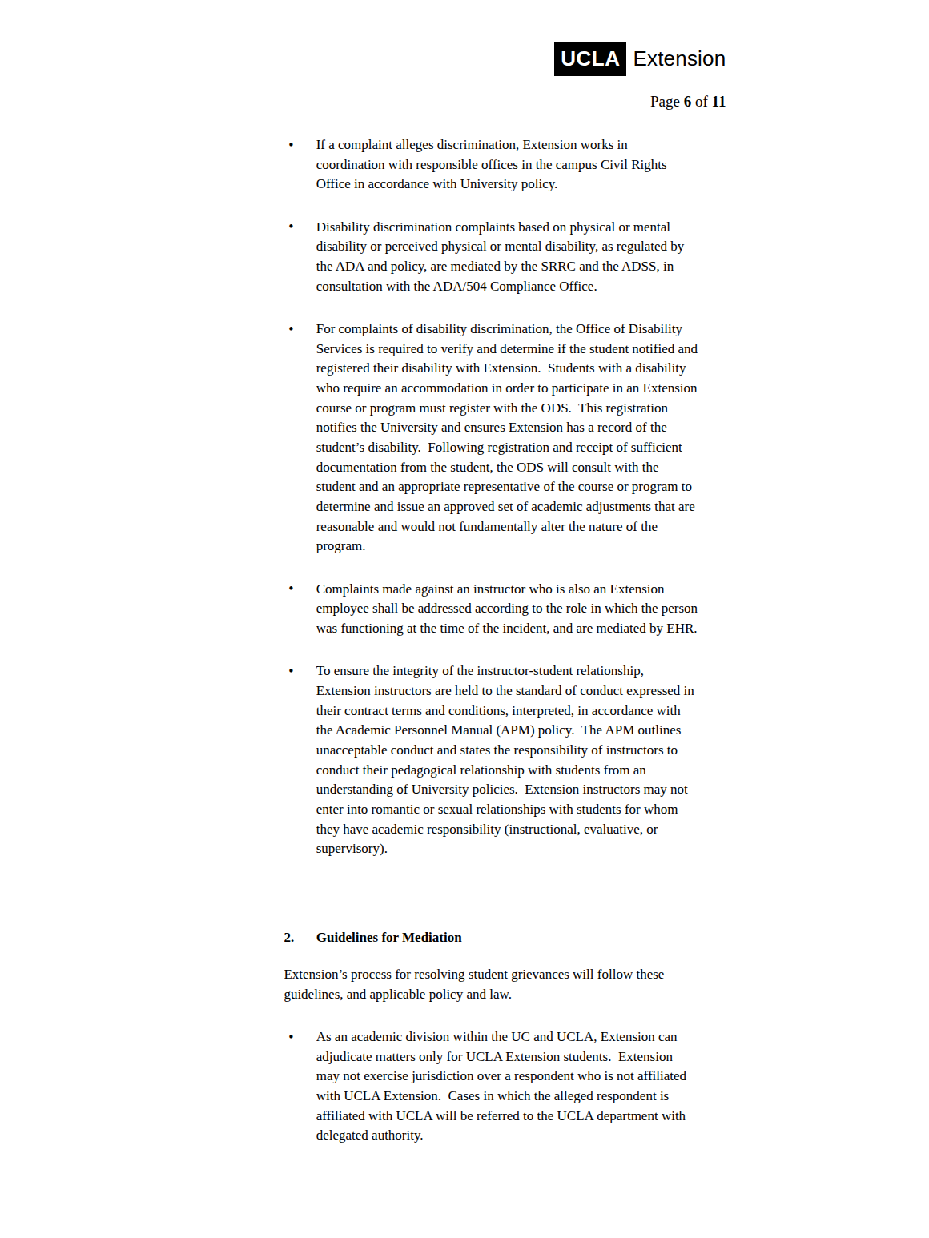UCLA Extension
Page 6 of 11
If a complaint alleges discrimination, Extension works in coordination with responsible offices in the campus Civil Rights Office in accordance with University policy.
Disability discrimination complaints based on physical or mental disability or perceived physical or mental disability, as regulated by the ADA and policy, are mediated by the SRRC and the ADSS, in consultation with the ADA/504 Compliance Office.
For complaints of disability discrimination, the Office of Disability Services is required to verify and determine if the student notified and registered their disability with Extension. Students with a disability who require an accommodation in order to participate in an Extension course or program must register with the ODS. This registration notifies the University and ensures Extension has a record of the student’s disability. Following registration and receipt of sufficient documentation from the student, the ODS will consult with the student and an appropriate representative of the course or program to determine and issue an approved set of academic adjustments that are reasonable and would not fundamentally alter the nature of the program.
Complaints made against an instructor who is also an Extension employee shall be addressed according to the role in which the person was functioning at the time of the incident, and are mediated by EHR.
To ensure the integrity of the instructor-student relationship, Extension instructors are held to the standard of conduct expressed in their contract terms and conditions, interpreted, in accordance with the Academic Personnel Manual (APM) policy. The APM outlines unacceptable conduct and states the responsibility of instructors to conduct their pedagogical relationship with students from an understanding of University policies. Extension instructors may not enter into romantic or sexual relationships with students for whom they have academic responsibility (instructional, evaluative, or supervisory).
2. Guidelines for Mediation
Extension’s process for resolving student grievances will follow these guidelines, and applicable policy and law.
As an academic division within the UC and UCLA, Extension can adjudicate matters only for UCLA Extension students. Extension may not exercise jurisdiction over a respondent who is not affiliated with UCLA Extension. Cases in which the alleged respondent is affiliated with UCLA will be referred to the UCLA department with delegated authority.